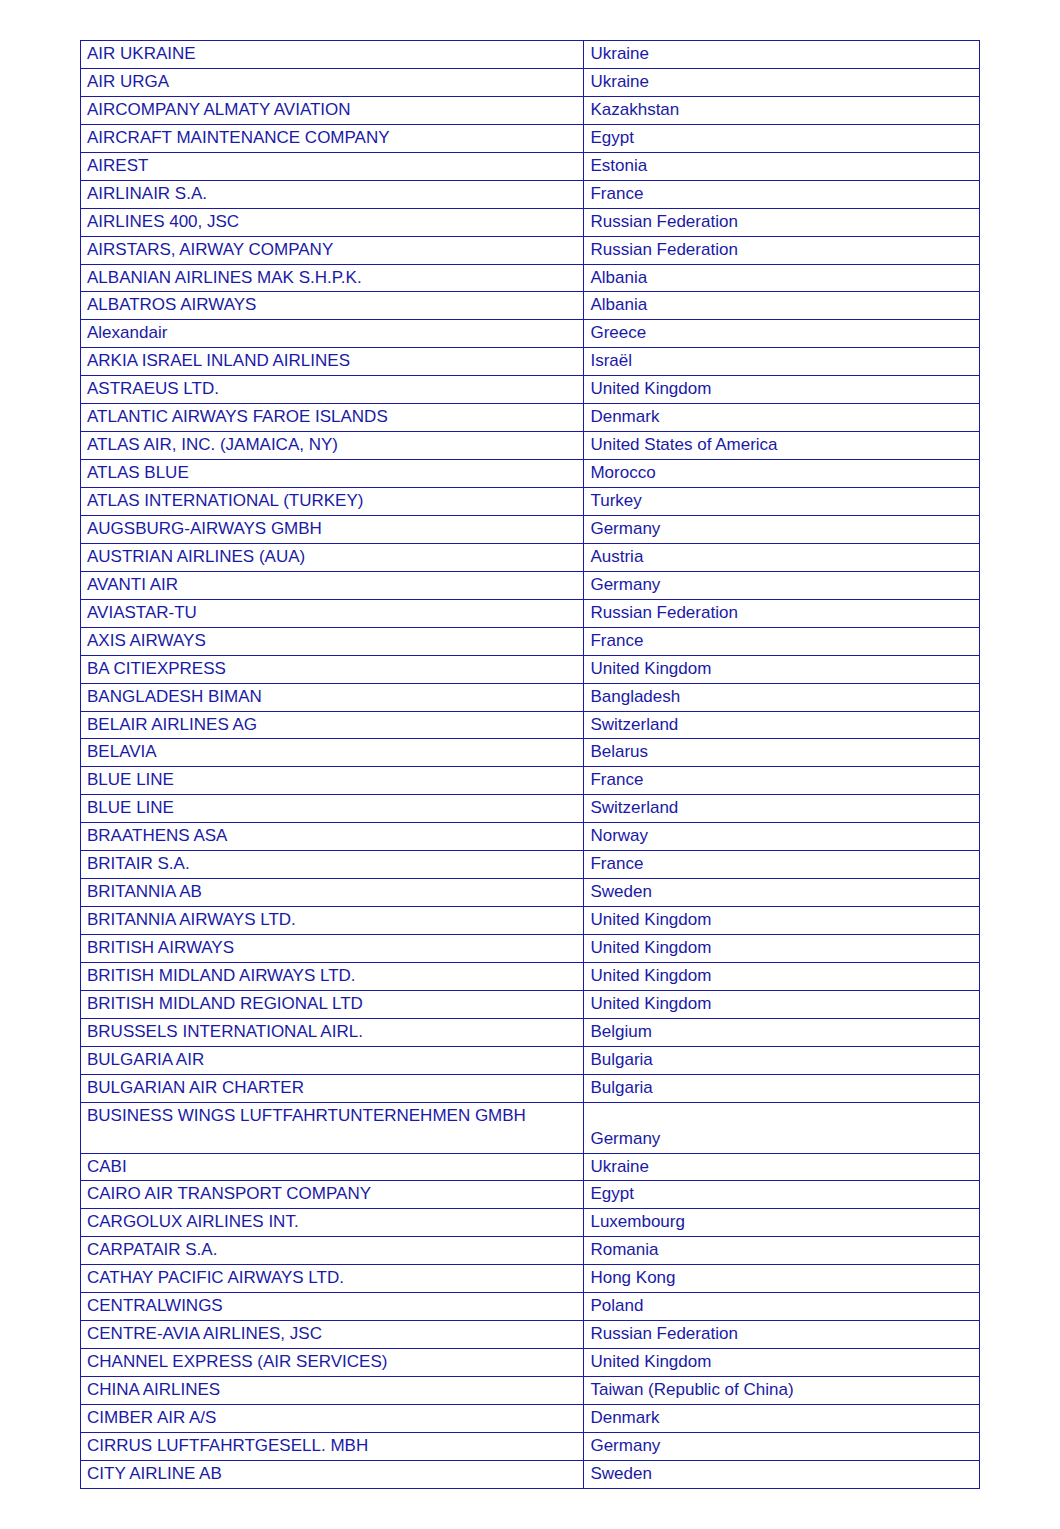| AIR UKRAINE | Ukraine |
| AIR URGA | Ukraine |
| AIRCOMPANY ALMATY AVIATION | Kazakhstan |
| AIRCRAFT MAINTENANCE COMPANY | Egypt |
| AIREST | Estonia |
| AIRLINAIR S.A. | France |
| AIRLINES 400, JSC | Russian Federation |
| AIRSTARS, AIRWAY COMPANY | Russian Federation |
| ALBANIAN AIRLINES MAK S.H.P.K. | Albania |
| ALBATROS AIRWAYS | Albania |
| Alexandair | Greece |
| ARKIA ISRAEL INLAND AIRLINES | Israël |
| ASTRAEUS LTD. | United Kingdom |
| ATLANTIC AIRWAYS FAROE ISLANDS | Denmark |
| ATLAS AIR, INC. (JAMAICA, NY) | United States of America |
| ATLAS BLUE | Morocco |
| ATLAS INTERNATIONAL (TURKEY) | Turkey |
| AUGSBURG-AIRWAYS GMBH | Germany |
| AUSTRIAN AIRLINES (AUA) | Austria |
| AVANTI AIR | Germany |
| AVIASTAR-TU | Russian Federation |
| AXIS AIRWAYS | France |
| BA CITIEXPRESS | United Kingdom |
| BANGLADESH BIMAN | Bangladesh |
| BELAIR AIRLINES AG | Switzerland |
| BELAVIA | Belarus |
| BLUE LINE | France |
| BLUE LINE | Switzerland |
| BRAATHENS ASA | Norway |
| BRITAIR S.A. | France |
| BRITANNIA AB | Sweden |
| BRITANNIA AIRWAYS LTD. | United Kingdom |
| BRITISH AIRWAYS | United Kingdom |
| BRITISH MIDLAND AIRWAYS LTD. | United Kingdom |
| BRITISH MIDLAND REGIONAL LTD | United Kingdom |
| BRUSSELS INTERNATIONAL AIRL. | Belgium |
| BULGARIA AIR | Bulgaria |
| BULGARIAN AIR CHARTER | Bulgaria |
| BUSINESS WINGS LUFTFAHRTUNTERNEHMEN GMBH | Germany |
| CABI | Ukraine |
| CAIRO AIR TRANSPORT COMPANY | Egypt |
| CARGOLUX AIRLINES INT. | Luxembourg |
| CARPATAIR S.A. | Romania |
| CATHAY PACIFIC AIRWAYS LTD. | Hong Kong |
| CENTRALWINGS | Poland |
| CENTRE-AVIA AIRLINES, JSC | Russian Federation |
| CHANNEL EXPRESS (AIR SERVICES) | United Kingdom |
| CHINA AIRLINES | Taiwan (Republic of China) |
| CIMBER AIR A/S | Denmark |
| CIRRUS LUFTFAHRTGESELL. MBH | Germany |
| CITY AIRLINE AB | Sweden |